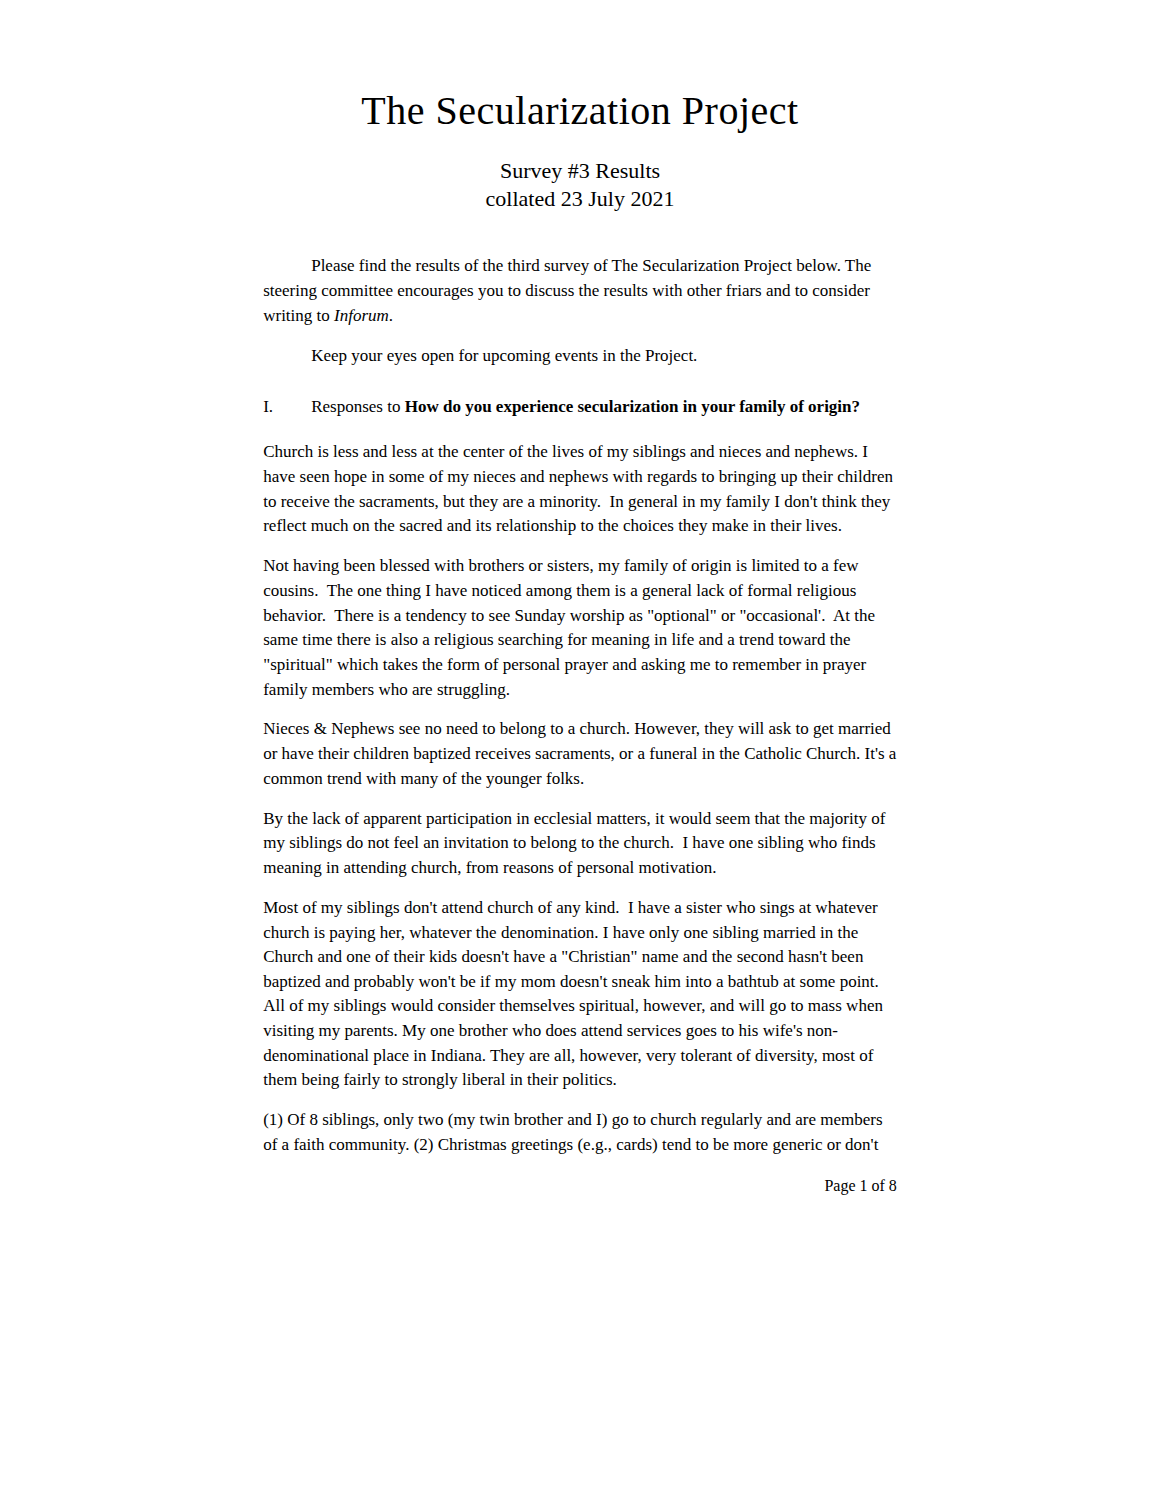The Secularization Project
Survey #3 Results
collated 23 July 2021
Please find the results of the third survey of The Secularization Project below. The steering committee encourages you to discuss the results with other friars and to consider writing to Inforum.
Keep your eyes open for upcoming events in the Project.
I. Responses to How do you experience secularization in your family of origin?
Church is less and less at the center of the lives of my siblings and nieces and nephews. I have seen hope in some of my nieces and nephews with regards to bringing up their children to receive the sacraments, but they are a minority. In general in my family I don't think they reflect much on the sacred and its relationship to the choices they make in their lives.
Not having been blessed with brothers or sisters, my family of origin is limited to a few cousins. The one thing I have noticed among them is a general lack of formal religious behavior. There is a tendency to see Sunday worship as "optional" or "occasional'. At the same time there is also a religious searching for meaning in life and a trend toward the "spiritual" which takes the form of personal prayer and asking me to remember in prayer family members who are struggling.
Nieces & Nephews see no need to belong to a church. However, they will ask to get married or have their children baptized receives sacraments, or a funeral in the Catholic Church. It's a common trend with many of the younger folks.
By the lack of apparent participation in ecclesial matters, it would seem that the majority of my siblings do not feel an invitation to belong to the church. I have one sibling who finds meaning in attending church, from reasons of personal motivation.
Most of my siblings don't attend church of any kind. I have a sister who sings at whatever church is paying her, whatever the denomination. I have only one sibling married in the Church and one of their kids doesn't have a "Christian" name and the second hasn't been baptized and probably won't be if my mom doesn't sneak him into a bathtub at some point. All of my siblings would consider themselves spiritual, however, and will go to mass when visiting my parents. My one brother who does attend services goes to his wife's non-denominational place in Indiana. They are all, however, very tolerant of diversity, most of them being fairly to strongly liberal in their politics.
(1) Of 8 siblings, only two (my twin brother and I) go to church regularly and are members of a faith community. (2) Christmas greetings (e.g., cards) tend to be more generic or don't
Page 1 of 8